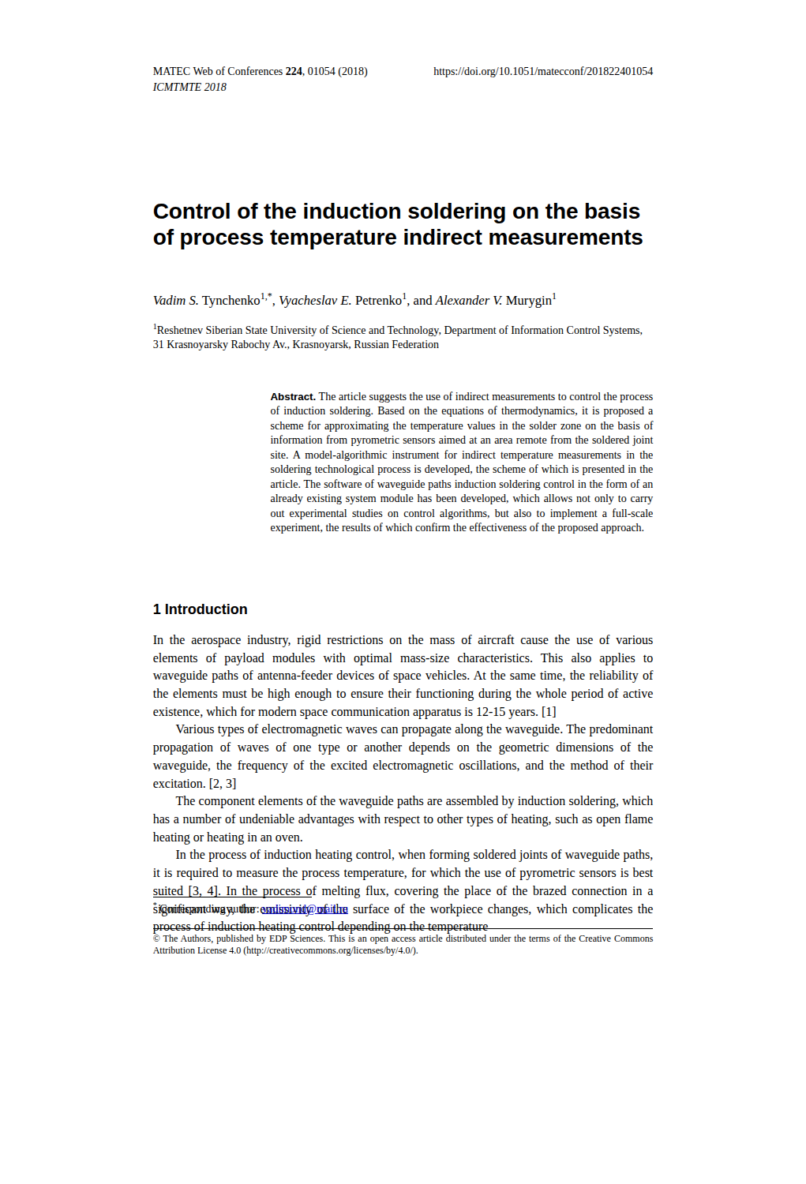MATEC Web of Conferences 224, 01054 (2018) https://doi.org/10.1051/matecconf/201822401054
ICMTMTE 2018
Control of the induction soldering on the basis of process temperature indirect measurements
Vadim S. Tynchenko1,*, Vyacheslav E. Petrenko1, and Alexander V. Murygin1
1Reshetnev Siberian State University of Science and Technology, Department of Information Control Systems, 31 Krasnoyarsky Rabochy Av., Krasnoyarsk, Russian Federation
Abstract. The article suggests the use of indirect measurements to control the process of induction soldering. Based on the equations of thermodynamics, it is proposed a scheme for approximating the temperature values in the solder zone on the basis of information from pyrometric sensors aimed at an area remote from the soldered joint site. A model-algorithmic instrument for indirect temperature measurements in the soldering technological process is developed, the scheme of which is presented in the article. The software of waveguide paths induction soldering control in the form of an already existing system module has been developed, which allows not only to carry out experimental studies on control algorithms, but also to implement a full-scale experiment, the results of which confirm the effectiveness of the proposed approach.
1 Introduction
In the aerospace industry, rigid restrictions on the mass of aircraft cause the use of various elements of payload modules with optimal mass-size characteristics. This also applies to waveguide paths of antenna-feeder devices of space vehicles. At the same time, the reliability of the elements must be high enough to ensure their functioning during the whole period of active existence, which for modern space communication apparatus is 12-15 years. [1]
Various types of electromagnetic waves can propagate along the waveguide. The predominant propagation of waves of one type or another depends on the geometric dimensions of the waveguide, the frequency of the excited electromagnetic oscillations, and the method of their excitation. [2, 3]
The component elements of the waveguide paths are assembled by induction soldering, which has a number of undeniable advantages with respect to other types of heating, such as open flame heating or heating in an oven.
In the process of induction heating control, when forming soldered joints of waveguide paths, it is required to measure the process temperature, for which the use of pyrometric sensors is best suited [3, 4]. In the process of melting flux, covering the place of the brazed connection in a significant way, the emissivity of the surface of the workpiece changes, which complicates the process of induction heating control depending on the temperature
* Corresponding author: vadimond@mail.ru
© The Authors, published by EDP Sciences. This is an open access article distributed under the terms of the Creative Commons Attribution License 4.0 (http://creativecommons.org/licenses/by/4.0/).